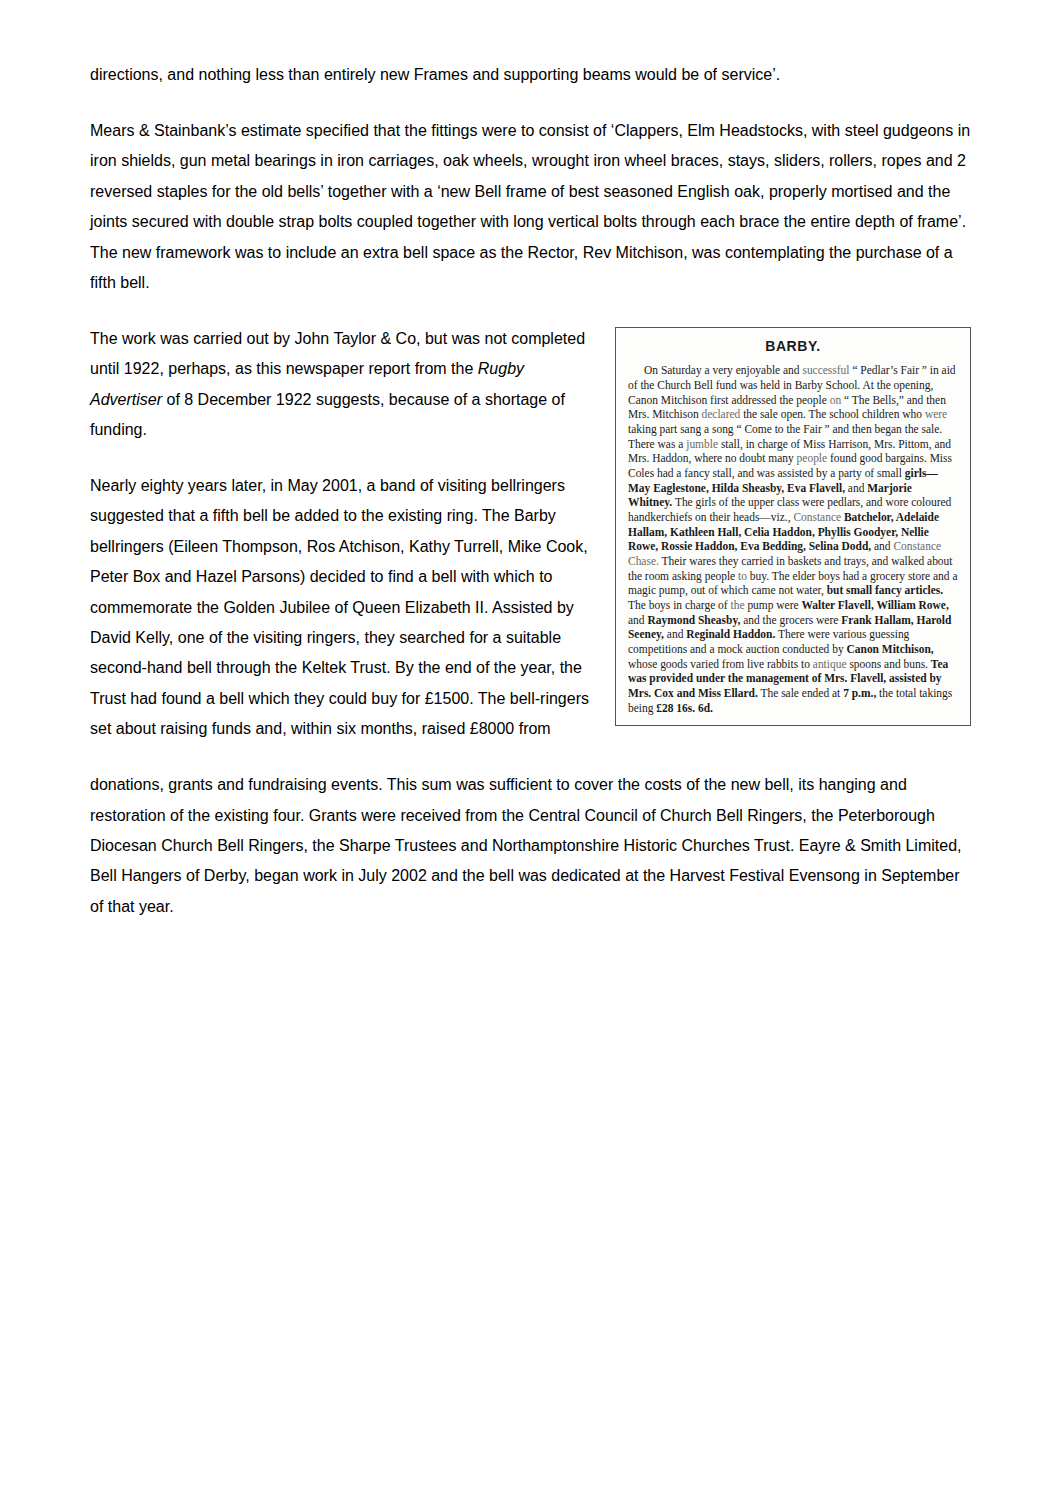directions, and nothing less than entirely new Frames and supporting beams would be of service’.
Mears & Stainbank’s estimate specified that the fittings were to consist of ‘Clappers, Elm Headstocks, with steel gudgeons in iron shields, gun metal bearings in iron carriages, oak wheels, wrought iron wheel braces, stays, sliders, rollers, ropes and 2 reversed staples for the old bells’ together with a ‘new Bell frame of best seasoned English oak, properly mortised and the joints secured with double strap bolts coupled together with long vertical bolts through each brace the entire depth of frame’. The new framework was to include an extra bell space as the Rector, Rev Mitchison, was contemplating the purchase of a fifth bell.
BARBY.
On Saturday a very enjoyable and successful “ Pedlar’s Fair ” in aid of the Church Bell fund was held in Barby School. At the opening, Canon Mitchison first addressed the people on “ The Bells,” and then Mrs. Mitchison declared the sale open. The school children who were taking part sang a song “ Come to the Fair ” and then began the sale. There was a jumble stall, in charge of Miss Harrison, Mrs. Pittom, and Mrs. Haddon, where no doubt many people found good bargains. Miss Coles had a fancy stall, and was assisted by a party of small girls— May Eaglestone, Hilda Sheasby, Eva Flavell, and Marjorie Whitney. The girls of the upper class were pedlars, and wore coloured handkerchiefs on their heads—viz., Constance Batchelor, Adelaide Hallam, Kathleen Hall, Celia Haddon, Phyllis Goodyer, Nellie Rowe, Rossie Haddon, Eva Bedding, Selina Dodd, and Constance Chase. Their wares they carried in baskets and trays, and walked about the room asking people to buy. The elder boys had a grocery store and a magic pump, out of which came not water, but small fancy articles. The boys in charge of the pump were Walter Flavell, William Rowe, and Raymond Sheasby, and the grocers were Frank Hallam, Harold Seeney, and Reginald Haddon. There were various guessing competitions and a mock auction conducted by Canon Mitchison, whose goods varied from live rabbits to antique spoons and buns. Tea was provided under the management of Mrs. Flavell, assisted by Mrs. Cox and Miss Ellard. The sale ended at 7 p.m., the total takings being £28 16s. 6d.
The work was carried out by John Taylor & Co, but was not completed until 1922, perhaps, as this newspaper report from the Rugby Advertiser of 8 December 1922 suggests, because of a shortage of funding.
Nearly eighty years later, in May 2001, a band of visiting bellringers suggested that a fifth bell be added to the existing ring. The Barby bellringers (Eileen Thompson, Ros Atchison, Kathy Turrell, Mike Cook, Peter Box and Hazel Parsons) decided to find a bell with which to commemorate the Golden Jubilee of Queen Elizabeth II. Assisted by David Kelly, one of the visiting ringers, they searched for a suitable second-hand bell through the Keltek Trust. By the end of the year, the Trust had found a bell which they could buy for £1500. The bell-ringers set about raising funds and, within six months, raised £8000 from
donations, grants and fundraising events. This sum was sufficient to cover the costs of the new bell, its hanging and restoration of the existing four. Grants were received from the Central Council of Church Bell Ringers, the Peterborough Diocesan Church Bell Ringers, the Sharpe Trustees and Northamptonshire Historic Churches Trust. Eayre & Smith Limited, Bell Hangers of Derby, began work in July 2002 and the bell was dedicated at the Harvest Festival Evensong in September of that year.